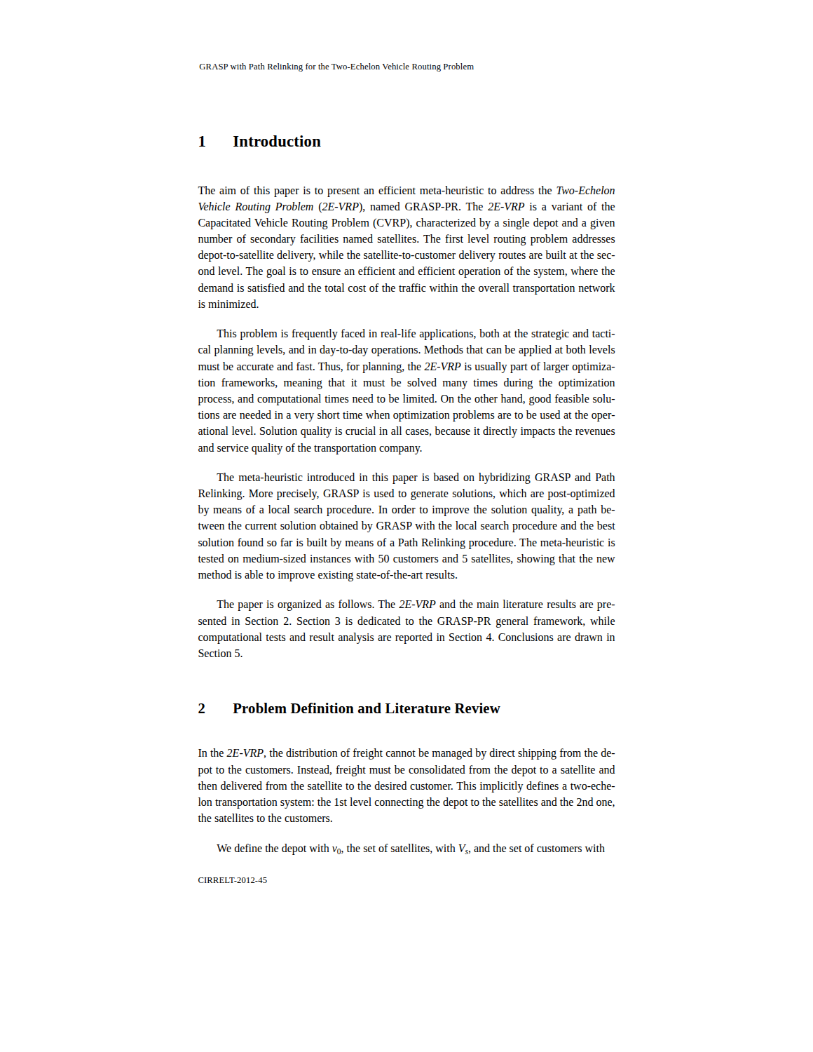GRASP with Path Relinking for the Two-Echelon Vehicle Routing Problem
1 Introduction
The aim of this paper is to present an efficient meta-heuristic to address the Two-Echelon Vehicle Routing Problem (2E-VRP), named GRASP-PR. The 2E-VRP is a variant of the Capacitated Vehicle Routing Problem (CVRP), characterized by a single depot and a given number of secondary facilities named satellites. The first level routing problem addresses depot-to-satellite delivery, while the satellite-to-customer delivery routes are built at the second level. The goal is to ensure an efficient and efficient operation of the system, where the demand is satisfied and the total cost of the traffic within the overall transportation network is minimized.
This problem is frequently faced in real-life applications, both at the strategic and tactical planning levels, and in day-to-day operations. Methods that can be applied at both levels must be accurate and fast. Thus, for planning, the 2E-VRP is usually part of larger optimization frameworks, meaning that it must be solved many times during the optimization process, and computational times need to be limited. On the other hand, good feasible solutions are needed in a very short time when optimization problems are to be used at the operational level. Solution quality is crucial in all cases, because it directly impacts the revenues and service quality of the transportation company.
The meta-heuristic introduced in this paper is based on hybridizing GRASP and Path Relinking. More precisely, GRASP is used to generate solutions, which are post-optimized by means of a local search procedure. In order to improve the solution quality, a path between the current solution obtained by GRASP with the local search procedure and the best solution found so far is built by means of a Path Relinking procedure. The meta-heuristic is tested on medium-sized instances with 50 customers and 5 satellites, showing that the new method is able to improve existing state-of-the-art results.
The paper is organized as follows. The 2E-VRP and the main literature results are presented in Section 2. Section 3 is dedicated to the GRASP-PR general framework, while computational tests and result analysis are reported in Section 4. Conclusions are drawn in Section 5.
2 Problem Definition and Literature Review
In the 2E-VRP, the distribution of freight cannot be managed by direct shipping from the depot to the customers. Instead, freight must be consolidated from the depot to a satellite and then delivered from the satellite to the desired customer. This implicitly defines a two-echelon transportation system: the 1st level connecting the depot to the satellites and the 2nd one, the satellites to the customers.
We define the depot with v0, the set of satellites, with Vs, and the set of customers with
CIRRELT-2012-45